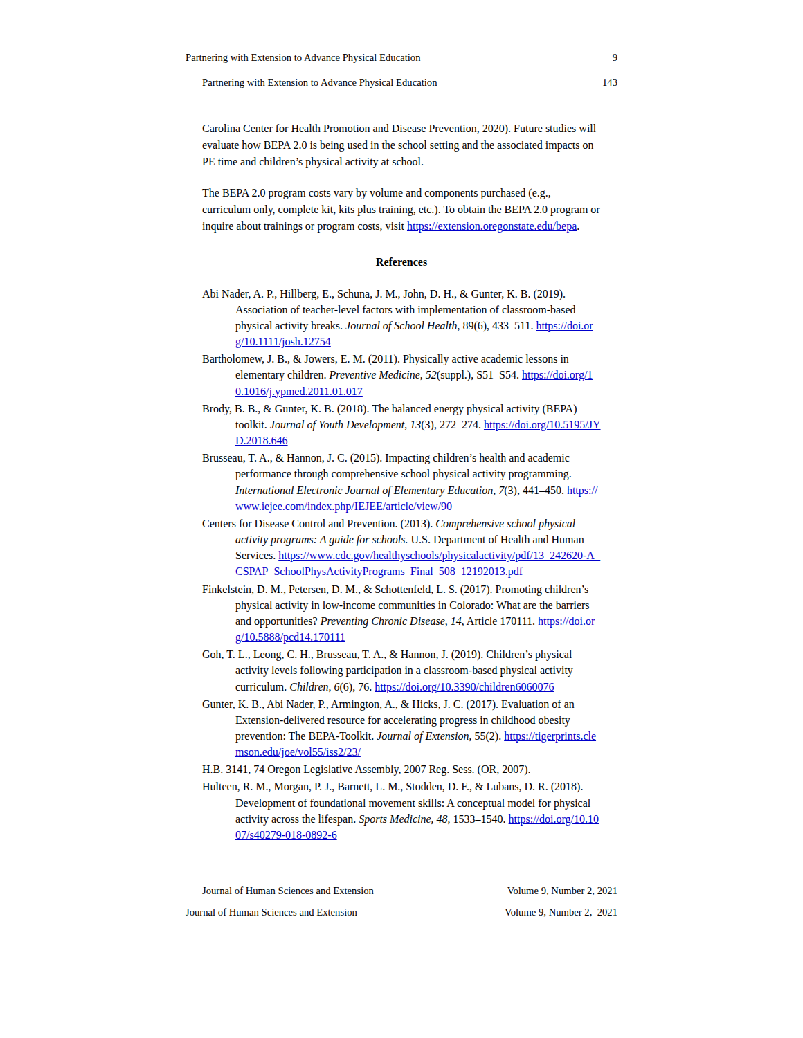Partnering with Extension to Advance Physical Education 9
Partnering with Extension to Advance Physical Education 143
Carolina Center for Health Promotion and Disease Prevention, 2020). Future studies will evaluate how BEPA 2.0 is being used in the school setting and the associated impacts on PE time and children’s physical activity at school.
The BEPA 2.0 program costs vary by volume and components purchased (e.g., curriculum only, complete kit, kits plus training, etc.). To obtain the BEPA 2.0 program or inquire about trainings or program costs, visit https://extension.oregonstate.edu/bepa.
References
Abi Nader, A. P., Hillberg, E., Schuna, J. M., John, D. H., & Gunter, K. B. (2019). Association of teacher-level factors with implementation of classroom-based physical activity breaks. Journal of School Health, 89(6), 433–511. https://doi.org/10.1111/josh.12754
Bartholomew, J. B., & Jowers, E. M. (2011). Physically active academic lessons in elementary children. Preventive Medicine, 52(suppl.), S51–S54. https://doi.org/10.1016/j.ypmed.2011.01.017
Brody, B. B., & Gunter, K. B. (2018). The balanced energy physical activity (BEPA) toolkit. Journal of Youth Development, 13(3), 272–274. https://doi.org/10.5195/JYD.2018.646
Brusseau, T. A., & Hannon, J. C. (2015). Impacting children’s health and academic performance through comprehensive school physical activity programming. International Electronic Journal of Elementary Education, 7(3), 441–450. https://www.iejee.com/index.php/IEJEE/article/view/90
Centers for Disease Control and Prevention. (2013). Comprehensive school physical activity programs: A guide for schools. U.S. Department of Health and Human Services. https://www.cdc.gov/healthyschools/physicalactivity/pdf/13_242620-A_CSPAP_SchoolPhysActivityPrograms_Final_508_12192013.pdf
Finkelstein, D. M., Petersen, D. M., & Schottenfeld, L. S. (2017). Promoting children’s physical activity in low-income communities in Colorado: What are the barriers and opportunities? Preventing Chronic Disease, 14, Article 170111. https://doi.org/10.5888/pcd14.170111
Goh, T. L., Leong, C. H., Brusseau, T. A., & Hannon, J. (2019). Children’s physical activity levels following participation in a classroom-based physical activity curriculum. Children, 6(6), 76. https://doi.org/10.3390/children6060076
Gunter, K. B., Abi Nader, P., Armington, A., & Hicks, J. C. (2017). Evaluation of an Extension-delivered resource for accelerating progress in childhood obesity prevention: The BEPA-Toolkit. Journal of Extension, 55(2). https://tigerprints.clemson.edu/joe/vol55/iss2/23/
H.B. 3141, 74 Oregon Legislative Assembly, 2007 Reg. Sess. (OR, 2007).
Hulteen, R. M., Morgan, P. J., Barnett, L. M., Stodden, D. F., & Lubans, D. R. (2018). Development of foundational movement skills: A conceptual model for physical activity across the lifespan. Sports Medicine, 48, 1533–1540. https://doi.org/10.1007/s40279-018-0892-6
Journal of Human Sciences and Extension Volume 9, Number 2, 2021
Journal of Human Sciences and Extension Volume 9, Number 2, 2021